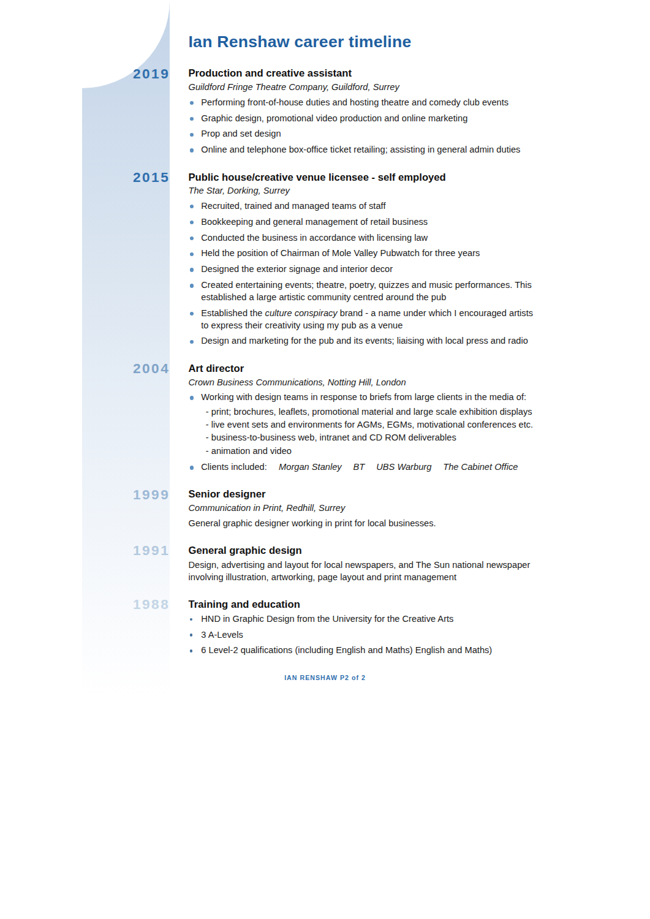Ian Renshaw career timeline
2019
Production and creative assistant
Guildford Fringe Theatre Company, Guildford, Surrey
Performing front-of-house duties and hosting theatre and comedy club events
Graphic design, promotional video production and online marketing
Prop and set design
Online and telephone box-office ticket retailing; assisting in general admin duties
2015
Public house/creative venue licensee - self employed
The Star, Dorking, Surrey
Recruited, trained and managed teams of staff
Bookkeeping and general management of retail business
Conducted the business in accordance with licensing law
Held the position of Chairman of Mole Valley Pubwatch for three years
Designed the exterior signage and interior decor
Created entertaining events; theatre, poetry, quizzes and music performances. This established a large artistic community centred around the pub
Established the culture conspiracy brand - a name under which I encouraged artists to express their creativity using my pub as a venue
Design and marketing for the pub and its events; liaising with local press and radio
2004
Art director
Crown Business Communications, Notting Hill, London
Working with design teams in response to briefs from large clients in the media of:
- print; brochures, leaflets, promotional material and large scale exhibition displays
- live event sets and environments for AGMs, EGMs, motivational conferences etc.
- business-to-business web, intranet and CD ROM deliverables
- animation and video
Clients included: Morgan Stanley BT UBS Warburg The Cabinet Office
1999
Senior designer
Communication in Print, Redhill, Surrey
General graphic designer working in print for local businesses.
1991
General graphic design
Design, advertising and layout for local newspapers, and The Sun national newspaper involving illustration, artworking, page layout and print management
1988
Training and education
HND in Graphic Design from the University for the Creative Arts
3 A-Levels
6 Level-2 qualifications (including English and Maths) English and Maths)
IAN RENSHAW P2 of 2